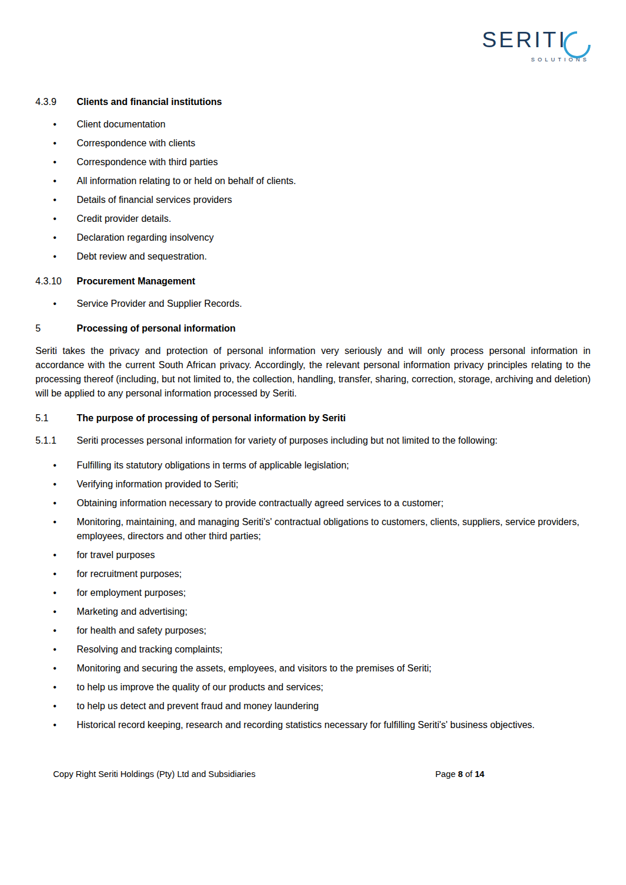SERITI
SOLUTIONS
4.3.9 Clients and financial institutions
Client documentation
Correspondence with clients
Correspondence with third parties
All information relating to or held on behalf of clients.
Details of financial services providers
Credit provider details.
Declaration regarding insolvency
Debt review and sequestration.
4.3.10 Procurement Management
Service Provider and Supplier Records.
5 Processing of personal information
Seriti takes the privacy and protection of personal information very seriously and will only process personal information in accordance with the current South African privacy. Accordingly, the relevant personal information privacy principles relating to the processing thereof (including, but not limited to, the collection, handling, transfer, sharing, correction, storage, archiving and deletion) will be applied to any personal information processed by Seriti.
5.1 The purpose of processing of personal information by Seriti
5.1.1 Seriti processes personal information for variety of purposes including but not limited to the following:
Fulfilling its statutory obligations in terms of applicable legislation;
Verifying information provided to Seriti;
Obtaining information necessary to provide contractually agreed services to a customer;
Monitoring, maintaining, and managing Seriti's' contractual obligations to customers, clients, suppliers, service providers, employees, directors and other third parties;
for travel purposes
for recruitment purposes;
for employment purposes;
Marketing and advertising;
for health and safety purposes;
Resolving and tracking complaints;
Monitoring and securing the assets, employees, and visitors to the premises of Seriti;
to help us improve the quality of our products and services;
to help us detect and prevent fraud and money laundering
Historical record keeping, research and recording statistics necessary for fulfilling Seriti's' business objectives.
Copy Right Seriti Holdings (Pty) Ltd and Subsidiaries Page 8 of 14